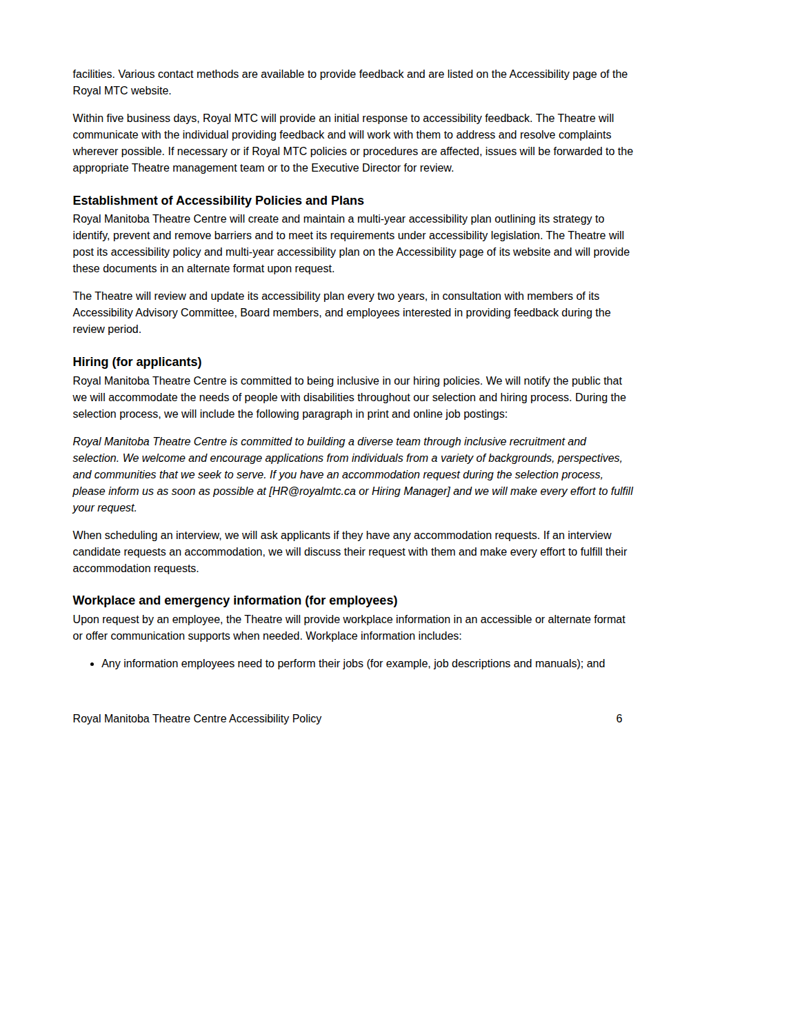facilities. Various contact methods are available to provide feedback and are listed on the Accessibility page of the Royal MTC website.
Within five business days, Royal MTC will provide an initial response to accessibility feedback. The Theatre will communicate with the individual providing feedback and will work with them to address and resolve complaints wherever possible. If necessary or if Royal MTC policies or procedures are affected, issues will be forwarded to the appropriate Theatre management team or to the Executive Director for review.
Establishment of Accessibility Policies and Plans
Royal Manitoba Theatre Centre will create and maintain a multi-year accessibility plan outlining its strategy to identify, prevent and remove barriers and to meet its requirements under accessibility legislation. The Theatre will post its accessibility policy and multi-year accessibility plan on the Accessibility page of its website and will provide these documents in an alternate format upon request.
The Theatre will review and update its accessibility plan every two years, in consultation with members of its Accessibility Advisory Committee, Board members, and employees interested in providing feedback during the review period.
Hiring (for applicants)
Royal Manitoba Theatre Centre is committed to being inclusive in our hiring policies. We will notify the public that we will accommodate the needs of people with disabilities throughout our selection and hiring process. During the selection process, we will include the following paragraph in print and online job postings:
Royal Manitoba Theatre Centre is committed to building a diverse team through inclusive recruitment and selection. We welcome and encourage applications from individuals from a variety of backgrounds, perspectives, and communities that we seek to serve. If you have an accommodation request during the selection process, please inform us as soon as possible at [HR@royalmtc.ca or Hiring Manager] and we will make every effort to fulfill your request.
When scheduling an interview, we will ask applicants if they have any accommodation requests. If an interview candidate requests an accommodation, we will discuss their request with them and make every effort to fulfill their accommodation requests.
Workplace and emergency information (for employees)
Upon request by an employee, the Theatre will provide workplace information in an accessible or alternate format or offer communication supports when needed. Workplace information includes:
Any information employees need to perform their jobs (for example, job descriptions and manuals); and
Royal Manitoba Theatre Centre Accessibility Policy 6